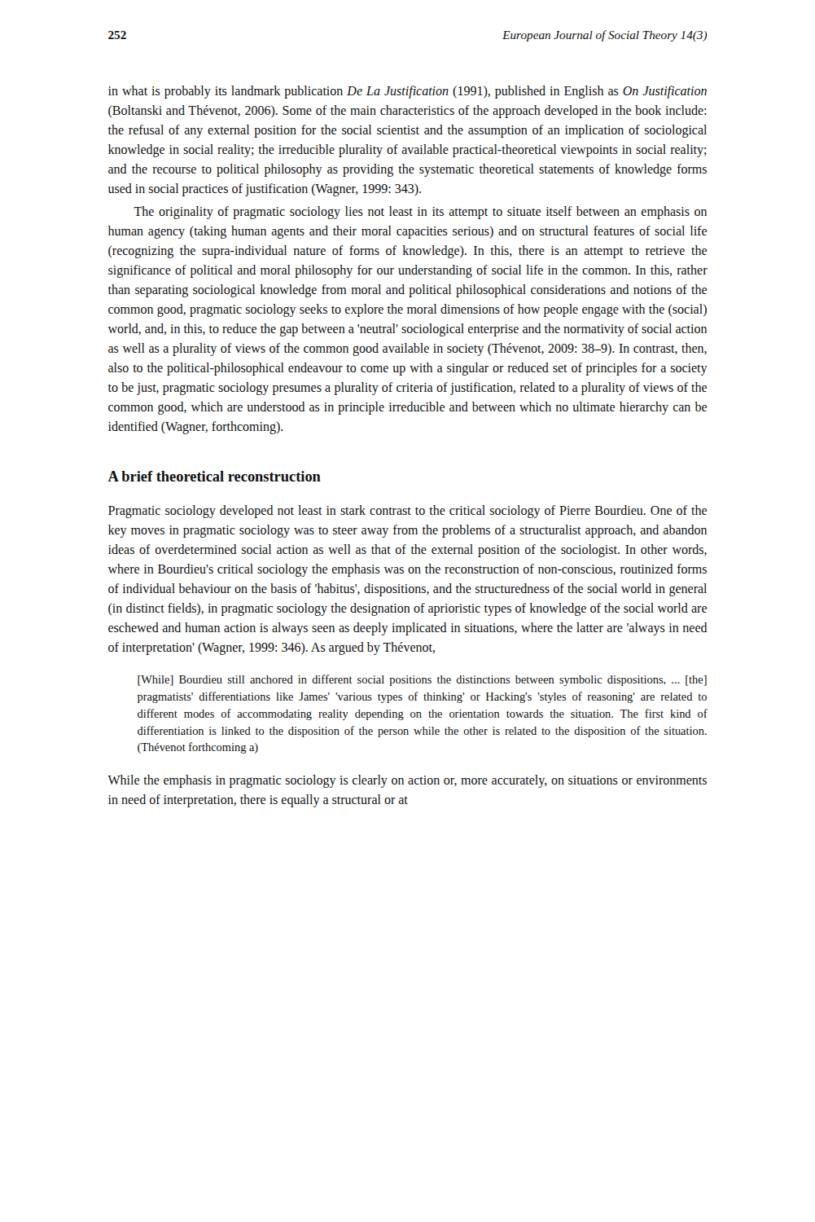252 European Journal of Social Theory 14(3)
in what is probably its landmark publication De La Justification (1991), published in English as On Justification (Boltanski and Thévenot, 2006). Some of the main characteristics of the approach developed in the book include: the refusal of any external position for the social scientist and the assumption of an implication of sociological knowledge in social reality; the irreducible plurality of available practical-theoretical viewpoints in social reality; and the recourse to political philosophy as providing the systematic theoretical statements of knowledge forms used in social practices of justification (Wagner, 1999: 343).
The originality of pragmatic sociology lies not least in its attempt to situate itself between an emphasis on human agency (taking human agents and their moral capacities serious) and on structural features of social life (recognizing the supra-individual nature of forms of knowledge). In this, there is an attempt to retrieve the significance of political and moral philosophy for our understanding of social life in the common. In this, rather than separating sociological knowledge from moral and political philosophical considerations and notions of the common good, pragmatic sociology seeks to explore the moral dimensions of how people engage with the (social) world, and, in this, to reduce the gap between a 'neutral' sociological enterprise and the normativity of social action as well as a plurality of views of the common good available in society (Thévenot, 2009: 38–9). In contrast, then, also to the political-philosophical endeavour to come up with a singular or reduced set of principles for a society to be just, pragmatic sociology presumes a plurality of criteria of justification, related to a plurality of views of the common good, which are understood as in principle irreducible and between which no ultimate hierarchy can be identified (Wagner, forthcoming).
A brief theoretical reconstruction
Pragmatic sociology developed not least in stark contrast to the critical sociology of Pierre Bourdieu. One of the key moves in pragmatic sociology was to steer away from the problems of a structuralist approach, and abandon ideas of overdetermined social action as well as that of the external position of the sociologist. In other words, where in Bourdieu's critical sociology the emphasis was on the reconstruction of non-conscious, routinized forms of individual behaviour on the basis of 'habitus', dispositions, and the structuredness of the social world in general (in distinct fields), in pragmatic sociology the designation of aprioristic types of knowledge of the social world are eschewed and human action is always seen as deeply implicated in situations, where the latter are 'always in need of interpretation' (Wagner, 1999: 346). As argued by Thévenot,
[While] Bourdieu still anchored in different social positions the distinctions between symbolic dispositions, ... [the] pragmatists' differentiations like James' 'various types of thinking' or Hacking's 'styles of reasoning' are related to different modes of accommodating reality depending on the orientation towards the situation. The first kind of differentiation is linked to the disposition of the person while the other is related to the disposition of the situation. (Thévenot forthcoming a)
While the emphasis in pragmatic sociology is clearly on action or, more accurately, on situations or environments in need of interpretation, there is equally a structural or at